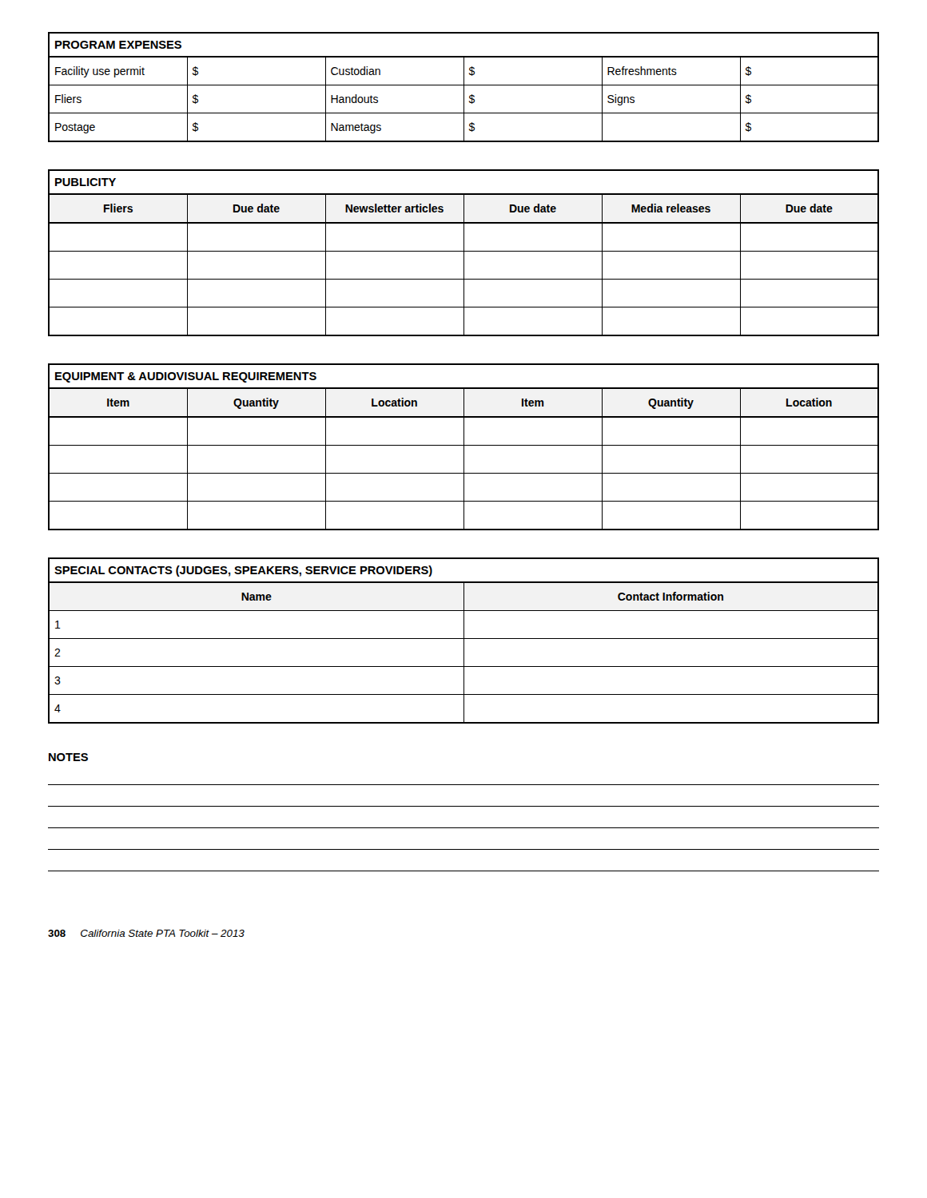PROGRAM EXPENSES
| Facility use permit | $ | Custodian | $ | Refreshments | $ |
| Fliers | $ | Handouts | $ | Signs | $ |
| Postage | $ | Nametags | $ | | $ |
PUBLICITY
| Fliers | Due date | Newsletter articles | Due date | Media releases | Due date |
| --- | --- | --- | --- | --- | --- |
EQUIPMENT & AUDIOVISUAL REQUIREMENTS
| Item | Quantity | Location | Item | Quantity | Location |
| --- | --- | --- | --- | --- | --- |
SPECIAL CONTACTS (JUDGES, SPEAKERS, SERVICE PROVIDERS)
| Name | Contact Information |
| --- | --- |
| 1 | |
| 2 | |
| 3 | |
| 4 | |
NOTES
308 California State PTA Toolkit – 2013